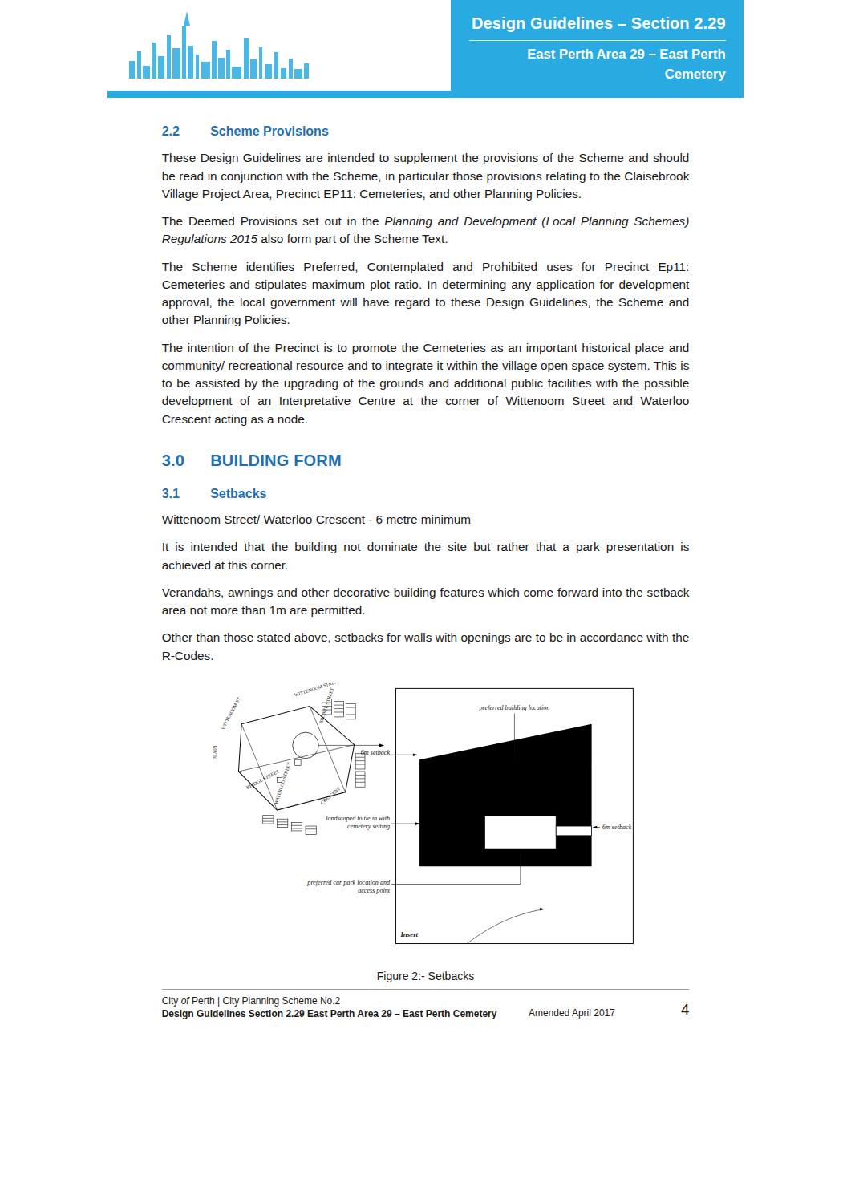Design Guidelines – Section 2.29
East Perth Area 29 – East Perth Cemetery
2.2 Scheme Provisions
These Design Guidelines are intended to supplement the provisions of the Scheme and should be read in conjunction with the Scheme, in particular those provisions relating to the Claisebrook Village Project Area, Precinct EP11: Cemeteries, and other Planning Policies.
The Deemed Provisions set out in the Planning and Development (Local Planning Schemes) Regulations 2015 also form part of the Scheme Text.
The Scheme identifies Preferred, Contemplated and Prohibited uses for Precinct Ep11: Cemeteries and stipulates maximum plot ratio. In determining any application for development approval, the local government will have regard to these Design Guidelines, the Scheme and other Planning Policies.
The intention of the Precinct is to promote the Cemeteries as an important historical place and community/ recreational resource and to integrate it within the village open space system. This is to be assisted by the upgrading of the grounds and additional public facilities with the possible development of an Interpretative Centre at the corner of Wittenoom Street and Waterloo Crescent acting as a node.
3.0 BUILDING FORM
3.1 Setbacks
Wittenoom Street/ Waterloo Crescent - 6 metre minimum
It is intended that the building not dominate the site but rather that a park presentation is achieved at this corner.
Verandahs, awnings and other decorative building features which come forward into the setback area not more than 1m are permitted.
Other than those stated above, setbacks for walls with openings are to be in accordance with the R-Codes.
WITTENOOM ST WITTENOOM STREET BRONTE STREET PLAIN BRIDGE STREET WATERLOO STREET CRESCENT 6m setback preferred building location 6m setback landscaped to tie in with cemetery setting preferred car park location and access point Insert
Figure 2:- Setbacks
City of Perth | City Planning Scheme No.2
Design Guidelines Section 2.29 East Perth Area 29 – East Perth Cemetery
Amended April 2017
4